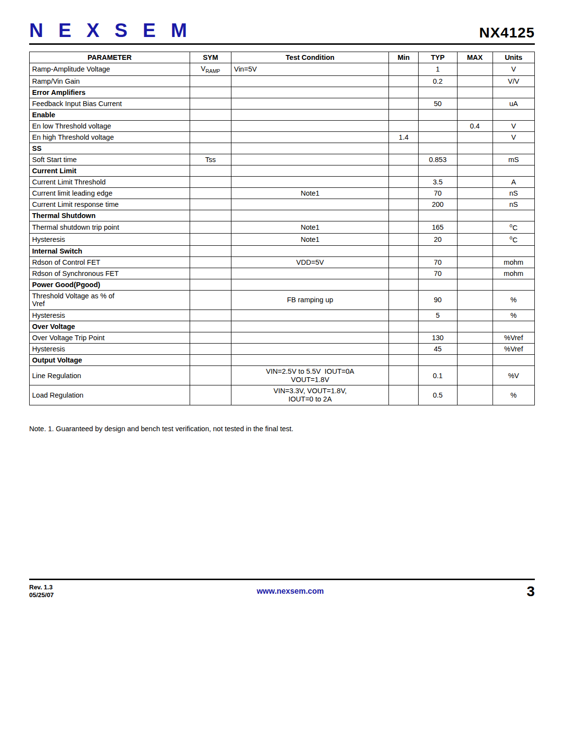N E X S E M
NX4125
| PARAMETER | SYM | Test Condition | Min | TYP | MAX | Units |
| --- | --- | --- | --- | --- | --- | --- |
| Ramp-Amplitude Voltage | V RAMP | Vin=5V | | 1 | | V |
| Ramp/Vin Gain | | | | 0.2 | | V/V |
| Error Amplifiers | | | | | | |
| Feedback Input Bias Current | | | | 50 | | uA |
| Enable | | | | | | |
| En low Threshold voltage | | | | | 0.4 | V |
| En high Threshold voltage | | | 1.4 | | | V |
| SS | | | | | | |
| Soft Start time | Tss | | | 0.853 | | mS |
| Current Limit | | | | | | |
| Current Limit Threshold | | | | 3.5 | | A |
| Current limit leading edge | | Note1 | | 70 | | nS |
| Current Limit response time | | | | 200 | | nS |
| Thermal Shutdown | | | | | | |
| Thermal shutdown trip point | | Note1 | | 165 | | o C |
| Hysteresis | | Note1 | | 20 | | o C |
| Internal Switch | | | | | | |
| Rdson of Control FET | | VDD=5V | | 70 | | mohm |
| Rdson of Synchronous FET | | | | 70 | | mohm |
| Power Good(Pgood) | | | | | | |
| Threshold Voltage as % of Vref | | FB ramping up | | 90 | | % |
| Hysteresis | | | | 5 | | % |
| Over Voltage | | | | | | |
| Over Voltage Trip Point | | | | 130 | | %Vref |
| Hysteresis | | | | 45 | | %Vref |
| Output Voltage | | | | | | |
| Line Regulation | | VIN=2.5V to 5.5V IOUT=0A VOUT=1.8V | | 0.1 | | %V |
| Load Regulation | | VIN=3.3V, VOUT=1.8V, IOUT=0 to 2A | | 0.5 | | % |
Note. 1. Guaranteed by design and bench test verification, not tested in the final test.
Rev. 1.3
05/25/07
www.nexsem.com
3